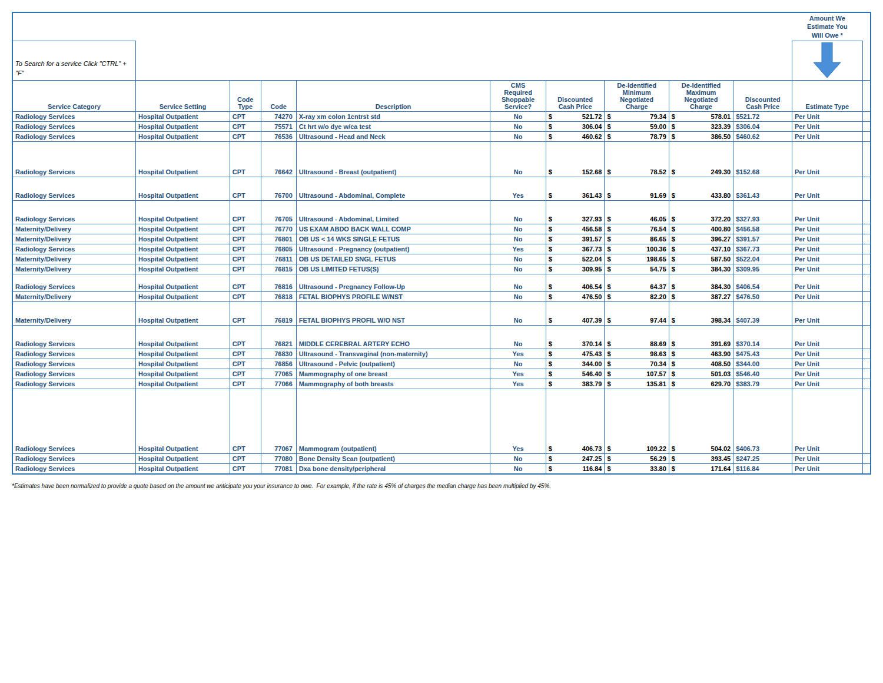| | | | | | Amount We Estimate You Will Owe * | |
| --- | --- | --- | --- | --- | --- | --- |
| To Search for a service Click "CTRL" + "F" | | | | | | | |
| Service Category | Service Setting | Code Type | Code | Description | CMS Required Shoppable Service? | Discounted Cash Price | De-Identified Minimum Negotiated Charge | De-Identified Maximum Negotiated Charge | Discounted Cash Price | Estimate Type | |
| Radiology Services | Hospital Outpatient | CPT | 74270 | X-ray xm colon 1cntrst std | No | $ 521.72 | $ 79.34 | $ 578.01 | $521.72 | Per Unit | |
| Radiology Services | Hospital Outpatient | CPT | 75571 | Ct hrt w/o dye w/ca test | No | $ 306.04 | $ 59.00 | $ 323.39 | $306.04 | Per Unit | |
| Radiology Services | Hospital Outpatient | CPT | 76536 | Ultrasound - Head and Neck | No | $ 460.62 | $ 78.79 | $ 386.50 | $460.62 | Per Unit | |
| Radiology Services | Hospital Outpatient | CPT | 76642 | Ultrasound - Breast (outpatient) | No | $ 152.68 | $ 78.52 | $ 249.30 | $152.68 | Per Unit | |
| Radiology Services | Hospital Outpatient | CPT | 76700 | Ultrasound - Abdominal, Complete | Yes | $ 361.43 | $ 91.69 | $ 433.80 | $361.43 | Per Unit | |
| Radiology Services | Hospital Outpatient | CPT | 76705 | Ultrasound - Abdominal, Limited | No | $ 327.93 | $ 46.05 | $ 372.20 | $327.93 | Per Unit | |
| Maternity/Delivery | Hospital Outpatient | CPT | 76770 | US EXAM ABDO BACK WALL COMP | No | $ 456.58 | $ 76.54 | $ 400.80 | $456.58 | Per Unit | |
| Maternity/Delivery | Hospital Outpatient | CPT | 76801 | OB US < 14 WKS SINGLE FETUS | No | $ 391.57 | $ 86.65 | $ 396.27 | $391.57 | Per Unit | |
| Radiology Services | Hospital Outpatient | CPT | 76805 | Ultrasound - Pregnancy (outpatient) | Yes | $ 367.73 | $ 100.36 | $ 437.10 | $367.73 | Per Unit | |
| Maternity/Delivery | Hospital Outpatient | CPT | 76811 | OB US DETAILED SNGL FETUS | No | $ 522.04 | $ 198.65 | $ 587.50 | $522.04 | Per Unit | |
| Maternity/Delivery | Hospital Outpatient | CPT | 76815 | OB US LIMITED FETUS(S) | No | $ 309.95 | $ 54.75 | $ 384.30 | $309.95 | Per Unit | |
| Radiology Services | Hospital Outpatient | CPT | 76816 | Ultrasound - Pregnancy Follow-Up | No | $ 406.54 | $ 64.37 | $ 384.30 | $406.54 | Per Unit | |
| Maternity/Delivery | Hospital Outpatient | CPT | 76818 | FETAL BIOPHYS PROFILE W/NST | No | $ 476.50 | $ 82.20 | $ 387.27 | $476.50 | Per Unit | |
| Maternity/Delivery | Hospital Outpatient | CPT | 76819 | FETAL BIOPHYS PROFIL W/O NST | No | $ 407.39 | $ 97.44 | $ 398.34 | $407.39 | Per Unit | |
| Radiology Services | Hospital Outpatient | CPT | 76821 | MIDDLE CEREBRAL ARTERY ECHO | No | $ 370.14 | $ 88.69 | $ 391.69 | $370.14 | Per Unit | |
| Radiology Services | Hospital Outpatient | CPT | 76830 | Ultrasound - Transvaginal (non-maternity) | Yes | $ 475.43 | $ 98.63 | $ 463.90 | $475.43 | Per Unit | |
| Radiology Services | Hospital Outpatient | CPT | 76856 | Ultrasound - Pelvic (outpatient) | No | $ 344.00 | $ 70.34 | $ 408.50 | $344.00 | Per Unit | |
| Radiology Services | Hospital Outpatient | CPT | 77065 | Mammography of one breast | Yes | $ 546.40 | $ 107.57 | $ 501.03 | $546.40 | Per Unit | |
| Radiology Services | Hospital Outpatient | CPT | 77066 | Mammography of both breasts | Yes | $ 383.79 | $ 135.81 | $ 629.70 | $383.79 | Per Unit | |
| Radiology Services | Hospital Outpatient | CPT | 77067 | Mammogram (outpatient) | Yes | $ 406.73 | $ 109.22 | $ 504.02 | $406.73 | Per Unit | |
| Radiology Services | Hospital Outpatient | CPT | 77080 | Bone Density Scan (outpatient) | No | $ 247.25 | $ 56.29 | $ 393.45 | $247.25 | Per Unit | |
| Radiology Services | Hospital Outpatient | CPT | 77081 | Dxa bone density/peripheral | No | $ 116.84 | $ 33.80 | $ 171.64 | $116.84 | Per Unit | |
*Estimates have been normalized to provide a quote based on the amount we anticipate you your insurance to owe. For example, if the rate is 45% of charges the median charge has been multiplied by 45%.